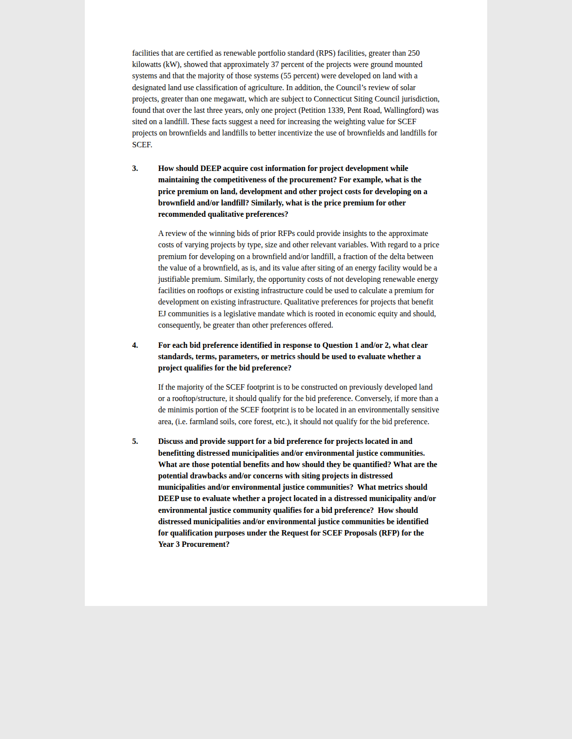facilities that are certified as renewable portfolio standard (RPS) facilities, greater than 250 kilowatts (kW), showed that approximately 37 percent of the projects were ground mounted systems and that the majority of those systems (55 percent) were developed on land with a designated land use classification of agriculture. In addition, the Council’s review of solar projects, greater than one megawatt, which are subject to Connecticut Siting Council jurisdiction, found that over the last three years, only one project (Petition 1339, Pent Road, Wallingford) was sited on a landfill. These facts suggest a need for increasing the weighting value for SCEF projects on brownfields and landfills to better incentivize the use of brownfields and landfills for SCEF.
3.
How should DEEP acquire cost information for project development while maintaining the competitiveness of the procurement? For example, what is the price premium on land, development and other project costs for developing on a brownfield and/or landfill? Similarly, what is the price premium for other recommended qualitative preferences?
A review of the winning bids of prior RFPs could provide insights to the approximate costs of varying projects by type, size and other relevant variables. With regard to a price premium for developing on a brownfield and/or landfill, a fraction of the delta between the value of a brownfield, as is, and its value after siting of an energy facility would be a justifiable premium. Similarly, the opportunity costs of not developing renewable energy facilities on rooftops or existing infrastructure could be used to calculate a premium for development on existing infrastructure. Qualitative preferences for projects that benefit EJ communities is a legislative mandate which is rooted in economic equity and should, consequently, be greater than other preferences offered.
4.
For each bid preference identified in response to Question 1 and/or 2, what clear standards, terms, parameters, or metrics should be used to evaluate whether a project qualifies for the bid preference?
If the majority of the SCEF footprint is to be constructed on previously developed land or a rooftop/structure, it should qualify for the bid preference. Conversely, if more than a de minimis portion of the SCEF footprint is to be located in an environmentally sensitive area, (i.e. farmland soils, core forest, etc.), it should not qualify for the bid preference.
5.
Discuss and provide support for a bid preference for projects located in and benefitting distressed municipalities and/or environmental justice communities. What are those potential benefits and how should they be quantified? What are the potential drawbacks and/or concerns with siting projects in distressed municipalities and/or environmental justice communities? What metrics should DEEP use to evaluate whether a project located in a distressed municipality and/or environmental justice community qualifies for a bid preference? How should distressed municipalities and/or environmental justice communities be identified for qualification purposes under the Request for SCEF Proposals (RFP) for the Year 3 Procurement?